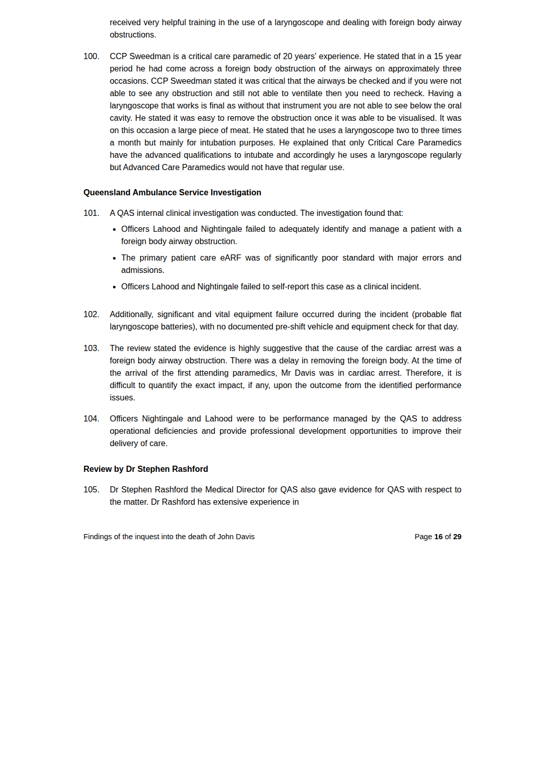received very helpful training in the use of a laryngoscope and dealing with foreign body airway obstructions.
100.
CCP Sweedman is a critical care paramedic of 20 years' experience. He stated that in a 15 year period he had come across a foreign body obstruction of the airways on approximately three occasions. CCP Sweedman stated it was critical that the airways be checked and if you were not able to see any obstruction and still not able to ventilate then you need to recheck. Having a laryngoscope that works is final as without that instrument you are not able to see below the oral cavity. He stated it was easy to remove the obstruction once it was able to be visualised. It was on this occasion a large piece of meat. He stated that he uses a laryngoscope two to three times a month but mainly for intubation purposes. He explained that only Critical Care Paramedics have the advanced qualifications to intubate and accordingly he uses a laryngoscope regularly but Advanced Care Paramedics would not have that regular use.
Queensland Ambulance Service Investigation
101.
A QAS internal clinical investigation was conducted. The investigation found that:
Officers Lahood and Nightingale failed to adequately identify and manage a patient with a foreign body airway obstruction.
The primary patient care eARF was of significantly poor standard with major errors and admissions.
Officers Lahood and Nightingale failed to self-report this case as a clinical incident.
102.
Additionally, significant and vital equipment failure occurred during the incident (probable flat laryngoscope batteries), with no documented pre-shift vehicle and equipment check for that day.
103.
The review stated the evidence is highly suggestive that the cause of the cardiac arrest was a foreign body airway obstruction. There was a delay in removing the foreign body. At the time of the arrival of the first attending paramedics, Mr Davis was in cardiac arrest. Therefore, it is difficult to quantify the exact impact, if any, upon the outcome from the identified performance issues.
104.
Officers Nightingale and Lahood were to be performance managed by the QAS to address operational deficiencies and provide professional development opportunities to improve their delivery of care.
Review by Dr Stephen Rashford
105.
Dr Stephen Rashford the Medical Director for QAS also gave evidence for QAS with respect to the matter. Dr Rashford has extensive experience in
Findings of the inquest into the death of John Davis
Page 16 of 29